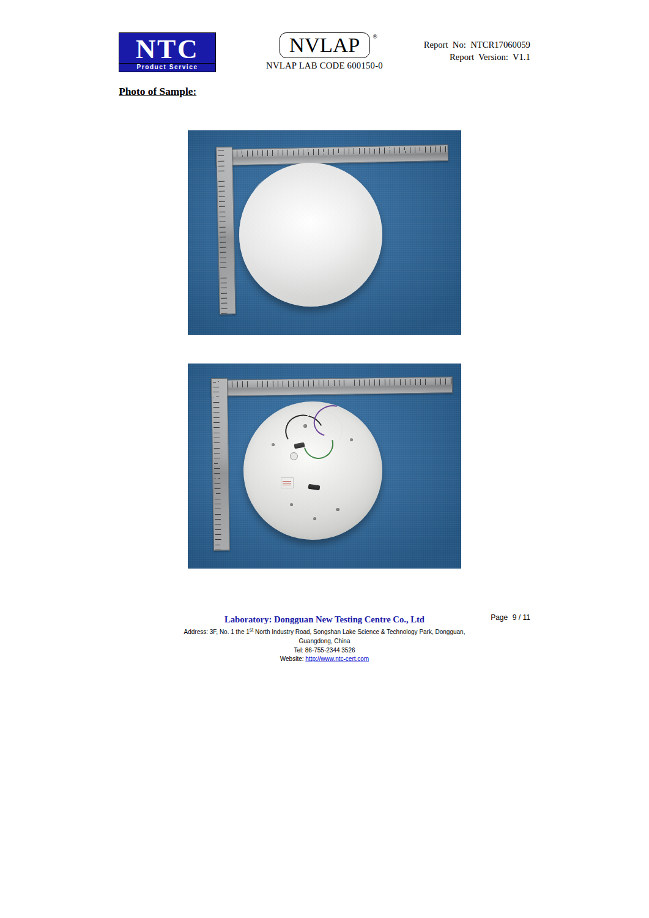NTC
Product Service
NVLAP®
NVLAP LAB CODE 600150-0
Report No: NTCR17060059
Report Version: V1.1
Photo of Sample:
Page 9 / 11
Laboratory: Dongguan New Testing Centre Co., Ltd
Address: 3F, No. 1 the 1st North Industry Road, Songshan Lake Science & Technology Park, Dongguan,
Guangdong, China
Tel: 86-755-2344 3526
Website: http://www.ntc-cert.com